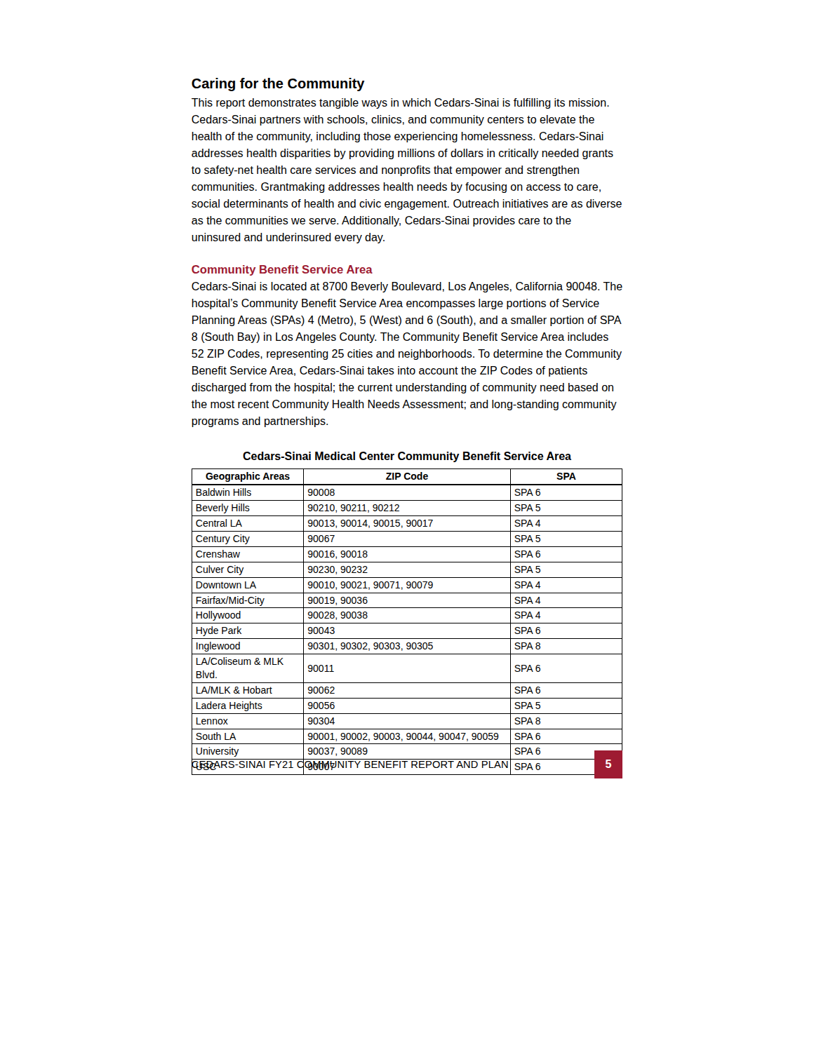Caring for the Community
This report demonstrates tangible ways in which Cedars-Sinai is fulfilling its mission. Cedars-Sinai partners with schools, clinics, and community centers to elevate the health of the community, including those experiencing homelessness. Cedars-Sinai addresses health disparities by providing millions of dollars in critically needed grants to safety-net health care services and nonprofits that empower and strengthen communities. Grantmaking addresses health needs by focusing on access to care, social determinants of health and civic engagement. Outreach initiatives are as diverse as the communities we serve. Additionally, Cedars-Sinai provides care to the uninsured and underinsured every day.
Community Benefit Service Area
Cedars-Sinai is located at 8700 Beverly Boulevard, Los Angeles, California 90048. The hospital’s Community Benefit Service Area encompasses large portions of Service Planning Areas (SPAs) 4 (Metro), 5 (West) and 6 (South), and a smaller portion of SPA 8 (South Bay) in Los Angeles County. The Community Benefit Service Area includes 52 ZIP Codes, representing 25 cities and neighborhoods. To determine the Community Benefit Service Area, Cedars-Sinai takes into account the ZIP Codes of patients discharged from the hospital; the current understanding of community need based on the most recent Community Health Needs Assessment; and long-standing community programs and partnerships.
Cedars-Sinai Medical Center Community Benefit Service Area
| Geographic Areas | ZIP Code | SPA |
| --- | --- | --- |
| Baldwin Hills | 90008 | SPA 6 |
| Beverly Hills | 90210, 90211, 90212 | SPA 5 |
| Central LA | 90013, 90014, 90015, 90017 | SPA 4 |
| Century City | 90067 | SPA 5 |
| Crenshaw | 90016, 90018 | SPA 6 |
| Culver City | 90230, 90232 | SPA 5 |
| Downtown LA | 90010, 90021, 90071, 90079 | SPA 4 |
| Fairfax/Mid-City | 90019, 90036 | SPA 4 |
| Hollywood | 90028, 90038 | SPA 4 |
| Hyde Park | 90043 | SPA 6 |
| Inglewood | 90301, 90302, 90303, 90305 | SPA 8 |
| LA/Coliseum & MLK Blvd. | 90011 | SPA 6 |
| LA/MLK & Hobart | 90062 | SPA 6 |
| Ladera Heights | 90056 | SPA 5 |
| Lennox | 90304 | SPA 8 |
| South LA | 90001, 90002, 90003, 90044, 90047, 90059 | SPA 6 |
| University | 90037, 90089 | SPA 6 |
| USC | 90007 | SPA 6 |
CEDARS-SINAI FY21 COMMUNITY BENEFIT REPORT AND PLAN
5